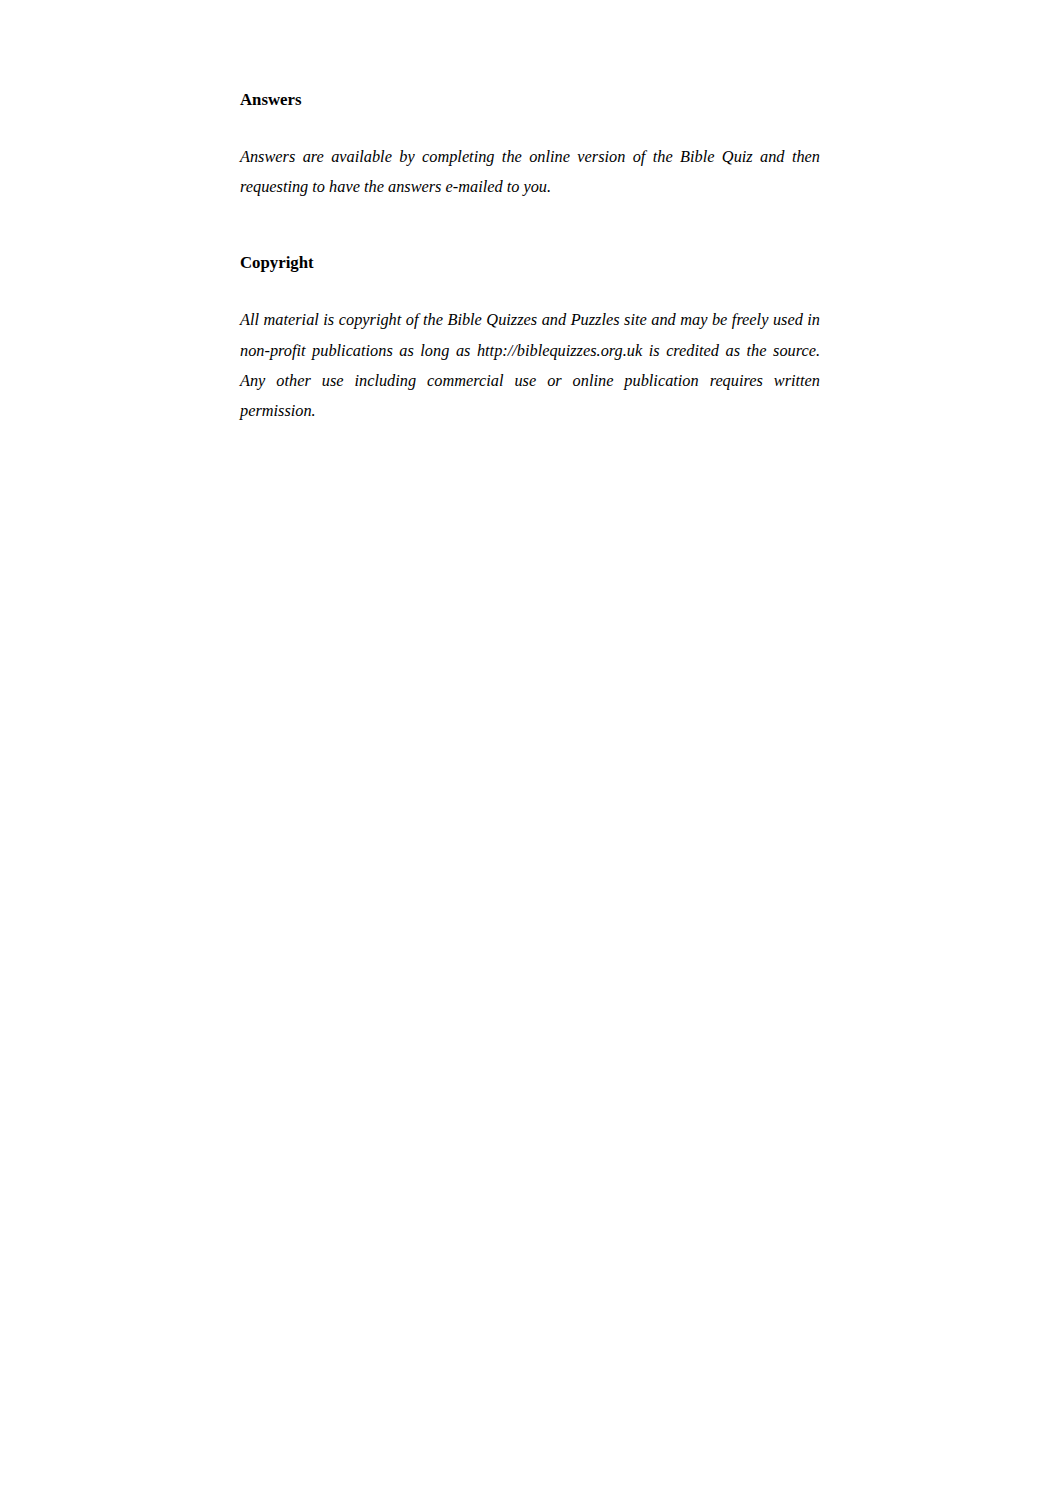Answers
Answers are available by completing the online version of the Bible Quiz and then requesting to have the answers e-mailed to you.
Copyright
All material is copyright of the Bible Quizzes and Puzzles site and may be freely used in non-profit publications as long as http://biblequizzes.org.uk is credited as the source. Any other use including commercial use or online publication requires written permission.